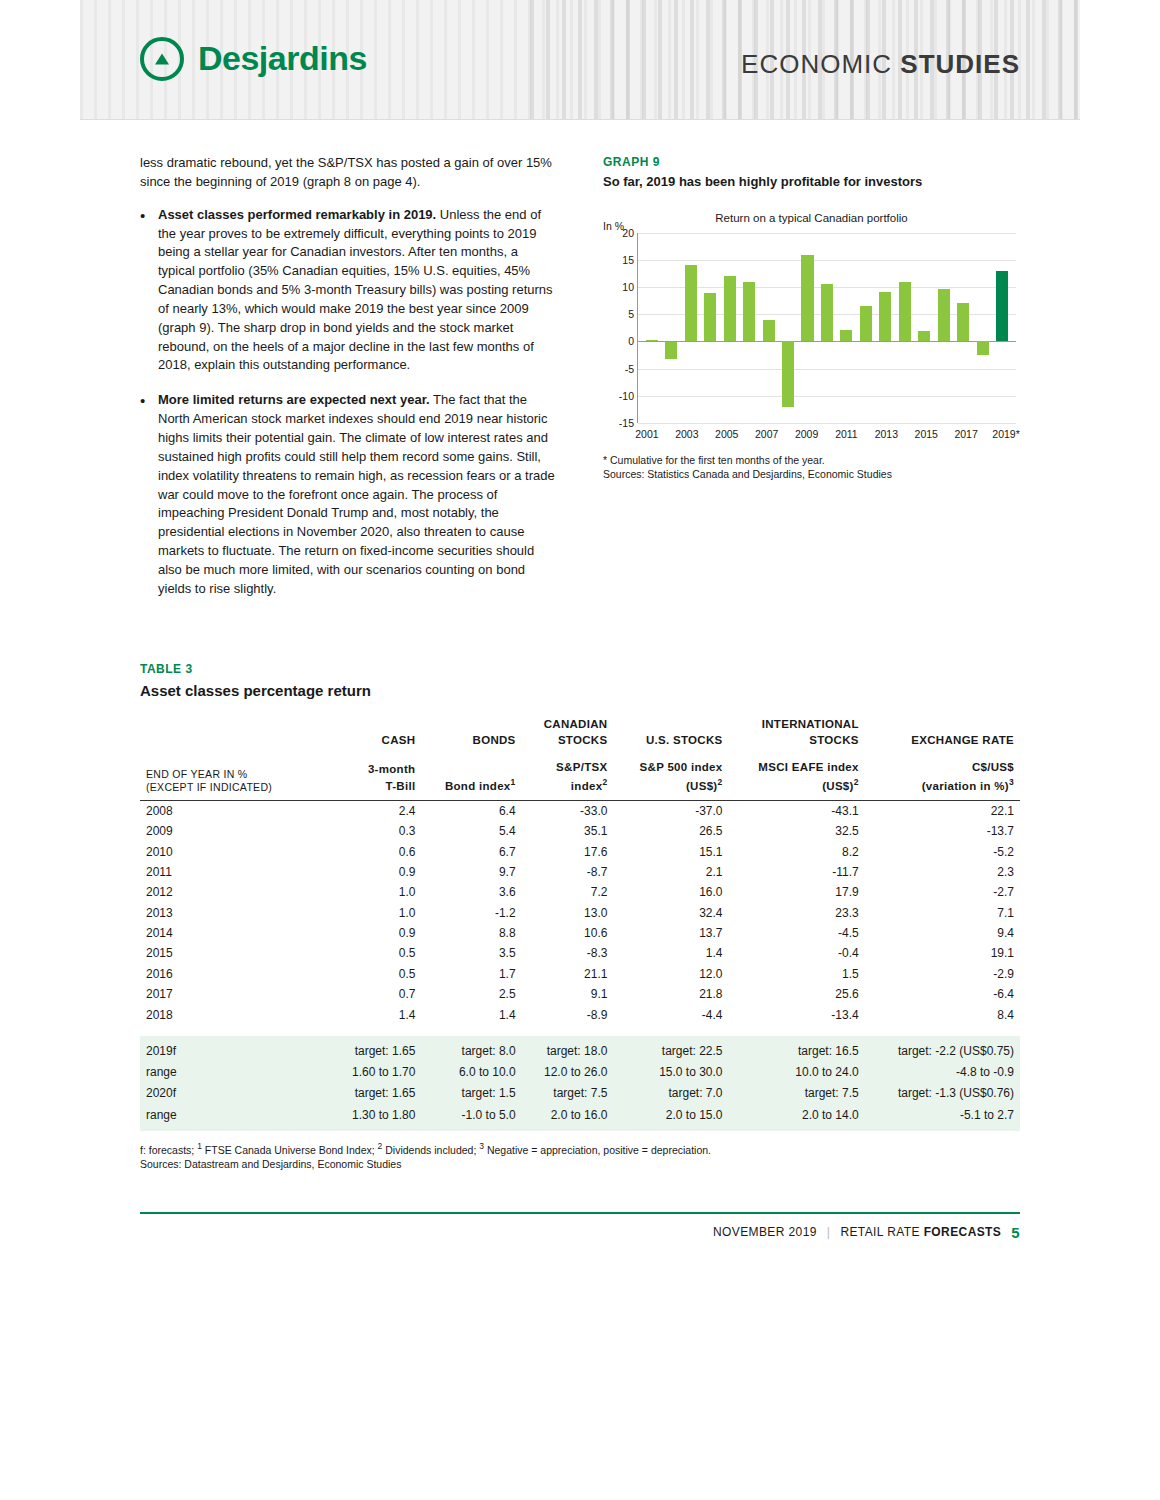Desjardins
ECONOMIC STUDIES
less dramatic rebound, yet the S&P/TSX has posted a gain of over 15% since the beginning of 2019 (graph 8 on page 4).
Asset classes performed remarkably in 2019. Unless the end of the year proves to be extremely difficult, everything points to 2019 being a stellar year for Canadian investors. After ten months, a typical portfolio (35% Canadian equities, 15% U.S. equities, 45% Canadian bonds and 5% 3-month Treasury bills) was posting returns of nearly 13%, which would make 2019 the best year since 2009 (graph 9). The sharp drop in bond yields and the stock market rebound, on the heels of a major decline in the last few months of 2018, explain this outstanding performance.
More limited returns are expected next year. The fact that the North American stock market indexes should end 2019 near historic highs limits their potential gain. The climate of low interest rates and sustained high profits could still help them record some gains. Still, index volatility threatens to remain high, as recession fears or a trade war could move to the forefront once again. The process of impeaching President Donald Trump and, most notably, the presidential elections in November 2020, also threaten to cause markets to fluctuate. The return on fixed-income securities should also be much more limited, with our scenarios counting on bond yields to rise slightly.
GRAPH 9
So far, 2019 has been highly profitable for investors
Return on a typical Canadian portfolio
In %
20
15
10
5
0
-5
-10
-15
2001 2003 2005 2007 2009 2011 2013 2015 2017 2019*
* Cumulative for the first ten months of the year.
Sources: Statistics Canada and Desjardins, Economic Studies
TABLE 3
Asset classes percentage return
| | CASH | BONDS | CANADIAN STOCKS | U.S. STOCKS | INTERNATIONAL STOCKS | EXCHANGE RATE |
| --- | --- | --- | --- | --- | --- | --- |
| END OF YEAR IN % (EXCEPT IF INDICATED) | 3-month T-Bill | Bond index 1 | S&P/TSX index 2 | S&P 500 index (US$) 2 | MSCI EAFE index (US$) 2 | C$/US$ (variation in %) 3 |
| 2008 | 2.4 | 6.4 | -33.0 | -37.0 | -43.1 | 22.1 |
| 2009 | 0.3 | 5.4 | 35.1 | 26.5 | 32.5 | -13.7 |
| 2010 | 0.6 | 6.7 | 17.6 | 15.1 | 8.2 | -5.2 |
| 2011 | 0.9 | 9.7 | -8.7 | 2.1 | -11.7 | 2.3 |
| 2012 | 1.0 | 3.6 | 7.2 | 16.0 | 17.9 | -2.7 |
| 2013 | 1.0 | -1.2 | 13.0 | 32.4 | 23.3 | 7.1 |
| 2014 | 0.9 | 8.8 | 10.6 | 13.7 | -4.5 | 9.4 |
| 2015 | 0.5 | 3.5 | -8.3 | 1.4 | -0.4 | 19.1 |
| 2016 | 0.5 | 1.7 | 21.1 | 12.0 | 1.5 | -2.9 |
| 2017 | 0.7 | 2.5 | 9.1 | 21.8 | 25.6 | -6.4 |
| 2018 | 1.4 | 1.4 | -8.9 | -4.4 | -13.4 | 8.4 |
| 2019f | target: 1.65 | target: 8.0 | target: 18.0 | target: 22.5 | target: 16.5 | target: -2.2 (US$0.75) |
| range | 1.60 to 1.70 | 6.0 to 10.0 | 12.0 to 26.0 | 15.0 to 30.0 | 10.0 to 24.0 | -4.8 to -0.9 |
| 2020f | target: 1.65 | target: 1.5 | target: 7.5 | target: 7.0 | target: 7.5 | target: -1.3 (US$0.76) |
| range | 1.30 to 1.80 | -1.0 to 5.0 | 2.0 to 16.0 | 2.0 to 15.0 | 2.0 to 14.0 | -5.1 to 2.7 |
f: forecasts; 1 FTSE Canada Universe Bond Index; 2 Dividends included; 3 Negative = appreciation, positive = depreciation.
Sources: Datastream and Desjardins, Economic Studies
NOVEMBER 2019 | RETAIL RATE FORECASTS 5